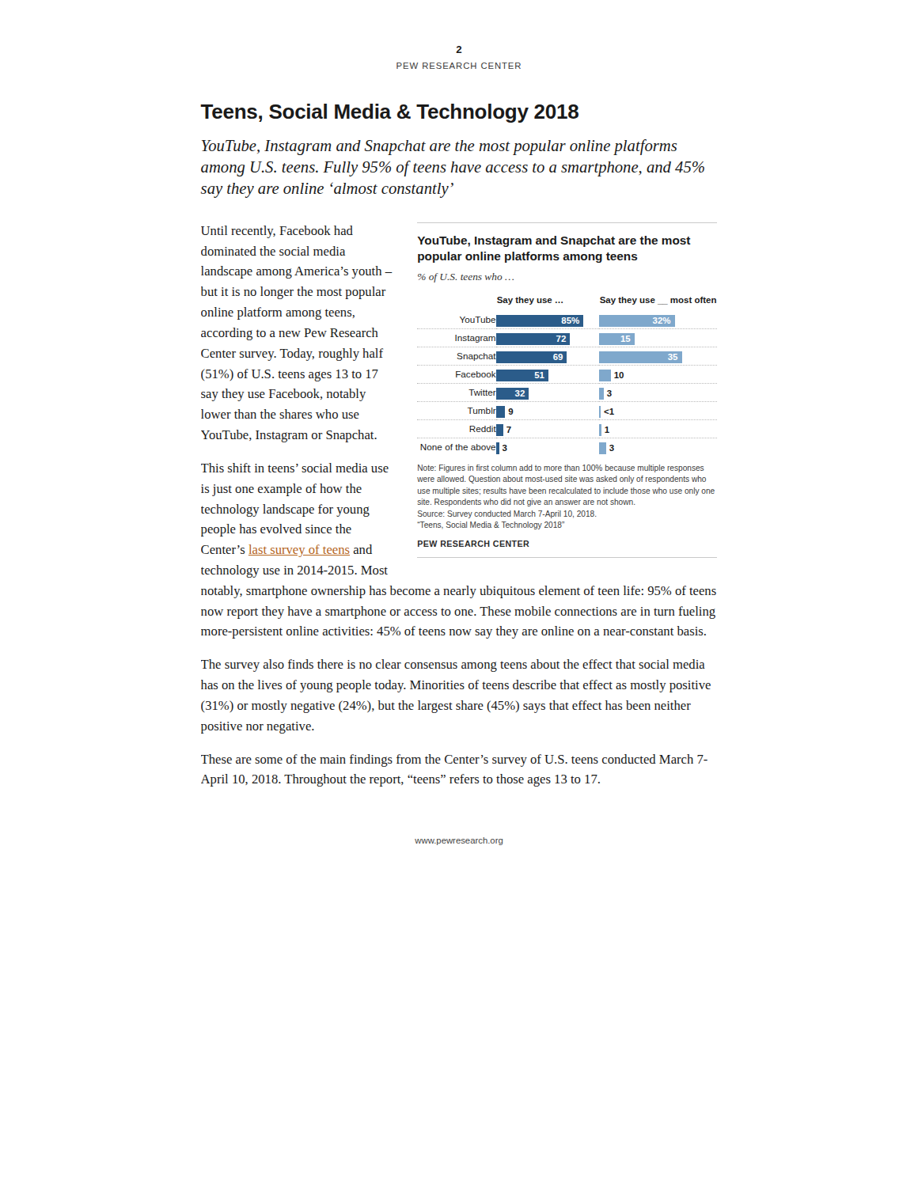2
PEW RESEARCH CENTER
Teens, Social Media & Technology 2018
YouTube, Instagram and Snapchat are the most popular online platforms among U.S. teens. Fully 95% of teens have access to a smartphone, and 45% say they are online ‘almost constantly’
YouTube, Instagram and Snapchat are the most popular online platforms among teens
% of U.S. teens who …
| | Say they use … | Say they use __ most often |
| --- | --- | --- |
| YouTube | 85% | 32% |
| Instagram | 72 | 15 |
| Snapchat | 69 | 35 |
| Facebook | 51 | 10 |
| Twitter | 32 | 3 |
| Tumblr | 9 | <1 |
| Reddit | 7 | 1 |
| None of the above | 3 | 3 |
Note: Figures in first column add to more than 100% because multiple responses were allowed. Question about most-used site was asked only of respondents who use multiple sites; results have been recalculated to include those who use only one site. Respondents who did not give an answer are not shown. Source: Survey conducted March 7-April 10, 2018. “Teens, Social Media & Technology 2018”
PEW RESEARCH CENTER
Until recently, Facebook had dominated the social media landscape among America’s youth – but it is no longer the most popular online platform among teens, according to a new Pew Research Center survey. Today, roughly half (51%) of U.S. teens ages 13 to 17 say they use Facebook, notably lower than the shares who use YouTube, Instagram or Snapchat.
This shift in teens’ social media use is just one example of how the technology landscape for young people has evolved since the Center’s last survey of teens and technology use in 2014-2015. Most notably, smartphone ownership has become a nearly ubiquitous element of teen life: 95% of teens now report they have a smartphone or access to one. These mobile connections are in turn fueling more-persistent online activities: 45% of teens now say they are online on a near-constant basis.
The survey also finds there is no clear consensus among teens about the effect that social media has on the lives of young people today. Minorities of teens describe that effect as mostly positive (31%) or mostly negative (24%), but the largest share (45%) says that effect has been neither positive nor negative.
These are some of the main findings from the Center’s survey of U.S. teens conducted March 7-April 10, 2018. Throughout the report, “teens” refers to those ages 13 to 17.
www.pewresearch.org